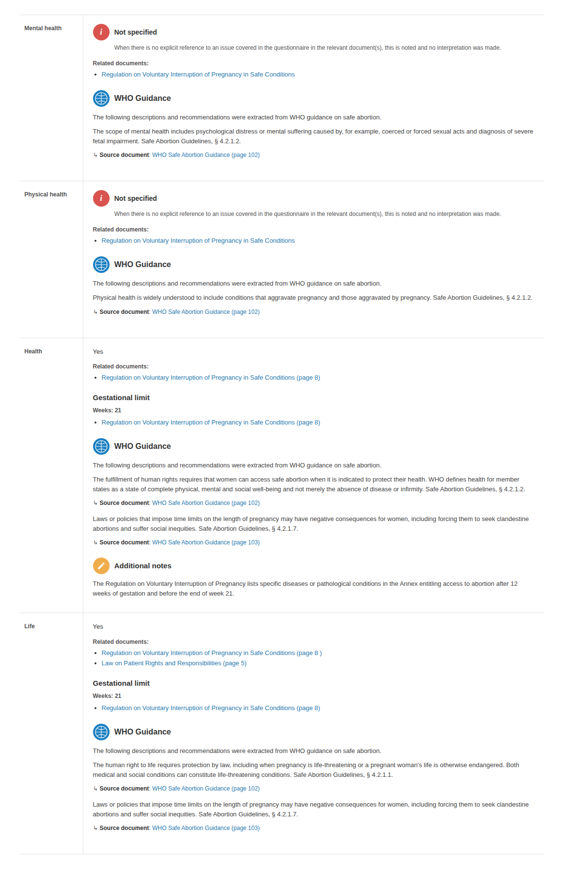| Mental health | i Not specified When there is no explicit reference to an issue covered in the questionnaire in the relevant document(s), this is noted and no interpretation was made. Related documents: Regulation on Voluntary Interruption of Pregnancy in Safe Conditions WHO Guidance The following descriptions and recommendations were extracted from WHO guidance on safe abortion. The scope of mental health includes psychological distress or mental suffering caused by, for example, coerced or forced sexual acts and diagnosis of severe fetal impairment. Safe Abortion Guidelines, § 4.2.1.2. ↳ Source document : WHO Safe Abortion Guidance (page 102) |
| Physical health | i Not specified When there is no explicit reference to an issue covered in the questionnaire in the relevant document(s), this is noted and no interpretation was made. Related documents: Regulation on Voluntary Interruption of Pregnancy in Safe Conditions WHO Guidance The following descriptions and recommendations were extracted from WHO guidance on safe abortion. Physical health is widely understood to include conditions that aggravate pregnancy and those aggravated by pregnancy. Safe Abortion Guidelines, § 4.2.1.2. ↳ Source document : WHO Safe Abortion Guidance (page 102) |
| Health | Yes Related documents: Regulation on Voluntary Interruption of Pregnancy in Safe Conditions (page 8) Gestational limit Weeks: 21 Regulation on Voluntary Interruption of Pregnancy in Safe Conditions (page 8) WHO Guidance The following descriptions and recommendations were extracted from WHO guidance on safe abortion. The fulfillment of human rights requires that women can access safe abortion when it is indicated to protect their health. WHO defines health for member states as a state of complete physical, mental and social well-being and not merely the absence of disease or infirmity. Safe Abortion Guidelines, § 4.2.1.2. ↳ Source document : WHO Safe Abortion Guidance (page 102) Laws or policies that impose time limits on the length of pregnancy may have negative consequences for women, including forcing them to seek clandestine abortions and suffer social inequities. Safe Abortion Guidelines, § 4.2.1.7. ↳ Source document : WHO Safe Abortion Guidance (page 103) Additional notes The Regulation on Voluntary Interruption of Pregnancy lists specific diseases or pathological conditions in the Annex entitling access to abortion after 12 weeks of gestation and before the end of week 21. |
| Life | Yes Related documents: Regulation on Voluntary Interruption of Pregnancy in Safe Conditions (page 8 ) Law on Patient Rights and Responsibilities (page 5) Gestational limit Weeks: 21 Regulation on Voluntary Interruption of Pregnancy in Safe Conditions (page 8) WHO Guidance The following descriptions and recommendations were extracted from WHO guidance on safe abortion. The human right to life requires protection by law, including when pregnancy is life-threatening or a pregnant woman's life is otherwise endangered. Both medical and social conditions can constitute life-threatening conditions. Safe Abortion Guidelines, § 4.2.1.1. ↳ Source document : WHO Safe Abortion Guidance (page 102) Laws or policies that impose time limits on the length of pregnancy may have negative consequences for women, including forcing them to seek clandestine abortions and suffer social inequities. Safe Abortion Guidelines, § 4.2.1.7. ↳ Source document : WHO Safe Abortion Guidance (page 103) |